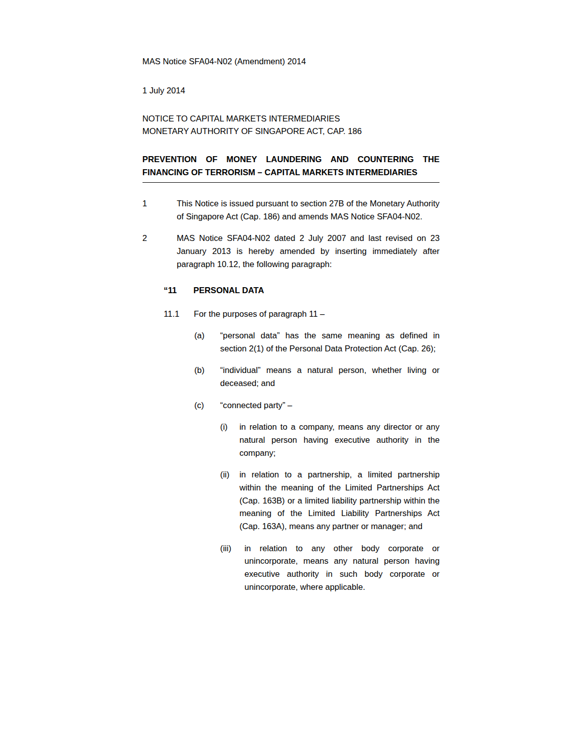MAS Notice SFA04-N02 (Amendment) 2014
1 July 2014
NOTICE TO CAPITAL MARKETS INTERMEDIARIES
MONETARY AUTHORITY OF SINGAPORE ACT, CAP. 186
PREVENTION OF MONEY LAUNDERING AND COUNTERING THE FINANCING OF TERRORISM – CAPITAL MARKETS INTERMEDIARIES
1
This Notice is issued pursuant to section 27B of the Monetary Authority of Singapore Act (Cap. 186) and amends MAS Notice SFA04-N02.
2
MAS Notice SFA04-N02 dated 2 July 2007 and last revised on 23 January 2013 is hereby amended by inserting immediately after paragraph 10.12, the following paragraph:
“11
PERSONAL DATA
11.1
For the purposes of paragraph 11 –
(a)
“personal data” has the same meaning as defined in section 2(1) of the Personal Data Protection Act (Cap. 26);
(b)
“individual” means a natural person, whether living or deceased; and
(c)
“connected party” –
(i)
in relation to a company, means any director or any natural person having executive authority in the company;
(ii)
in relation to a partnership, a limited partnership within the meaning of the Limited Partnerships Act (Cap. 163B) or a limited liability partnership within the meaning of the Limited Liability Partnerships Act (Cap. 163A), means any partner or manager; and
(iii)
in relation to any other body corporate or unincorporate, means any natural person having executive authority in such body corporate or unincorporate, where applicable.